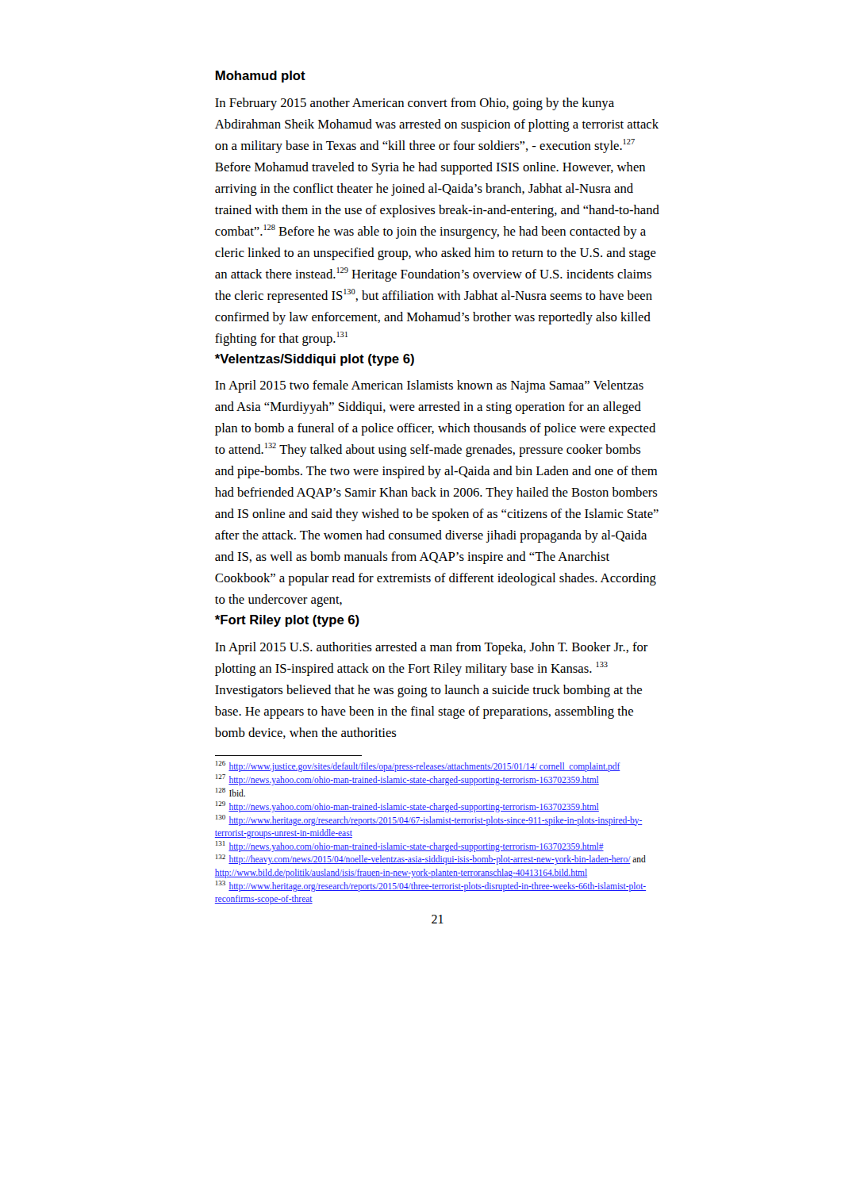Mohamud plot
In February 2015 another American convert from Ohio, going by the kunya Abdirahman Sheik Mohamud was arrested on suspicion of plotting a terrorist attack on a military base in Texas and “kill three or four soldiers”, - execution style.127 Before Mohamud traveled to Syria he had supported ISIS online. However, when arriving in the conflict theater he joined al-Qaida’s branch, Jabhat al-Nusra and trained with them in the use of explosives break-in-and-entering, and “hand-to-hand combat”.128 Before he was able to join the insurgency, he had been contacted by a cleric linked to an unspecified group, who asked him to return to the U.S. and stage an attack there instead.129 Heritage Foundation’s overview of U.S. incidents claims the cleric represented IS130, but affiliation with Jabhat al-Nusra seems to have been confirmed by law enforcement, and Mohamud’s brother was reportedly also killed fighting for that group.131
*Velentzas/Siddiqui plot (type 6)
In April 2015 two female American Islamists known as Najma Samaa” Velentzas and Asia “Murdiyyah” Siddiqui, were arrested in a sting operation for an alleged plan to bomb a funeral of a police officer, which thousands of police were expected to attend.132 They talked about using self-made grenades, pressure cooker bombs and pipe-bombs. The two were inspired by al-Qaida and bin Laden and one of them had befriended AQAP’s Samir Khan back in 2006. They hailed the Boston bombers and IS online and said they wished to be spoken of as “citizens of the Islamic State” after the attack. The women had consumed diverse jihadi propaganda by al-Qaida and IS, as well as bomb manuals from AQAP’s inspire and “The Anarchist Cookbook” a popular read for extremists of different ideological shades. According to the undercover agent,
*Fort Riley plot (type 6)
In April 2015 U.S. authorities arrested a man from Topeka, John T. Booker Jr., for plotting an IS-inspired attack on the Fort Riley military base in Kansas. 133 Investigators believed that he was going to launch a suicide truck bombing at the base. He appears to have been in the final stage of preparations, assembling the bomb device, when the authorities
126 http://www.justice.gov/sites/default/files/opa/press-releases/attachments/2015/01/14/ cornell_complaint.pdf
127 http://news.yahoo.com/ohio-man-trained-islamic-state-charged-supporting-terrorism-163702359.html
128 Ibid.
129 http://news.yahoo.com/ohio-man-trained-islamic-state-charged-supporting-terrorism-163702359.html
130 http://www.heritage.org/research/reports/2015/04/67-islamist-terrorist-plots-since-911-spike-in-plots-inspired-by-terrorist-groups-unrest-in-middle-east
131 http://news.yahoo.com/ohio-man-trained-islamic-state-charged-supporting-terrorism-163702359.html#
132 http://heavy.com/news/2015/04/noelle-velentzas-asia-siddiqui-isis-bomb-plot-arrest-new-york-bin-laden-hero/ and http://www.bild.de/politik/ausland/isis/frauen-in-new-york-planten-terroranschlag-40413164.bild.html
133 http://www.heritage.org/research/reports/2015/04/three-terrorist-plots-disrupted-in-three-weeks-66th-islamist-plot-reconfirms-scope-of-threat
21